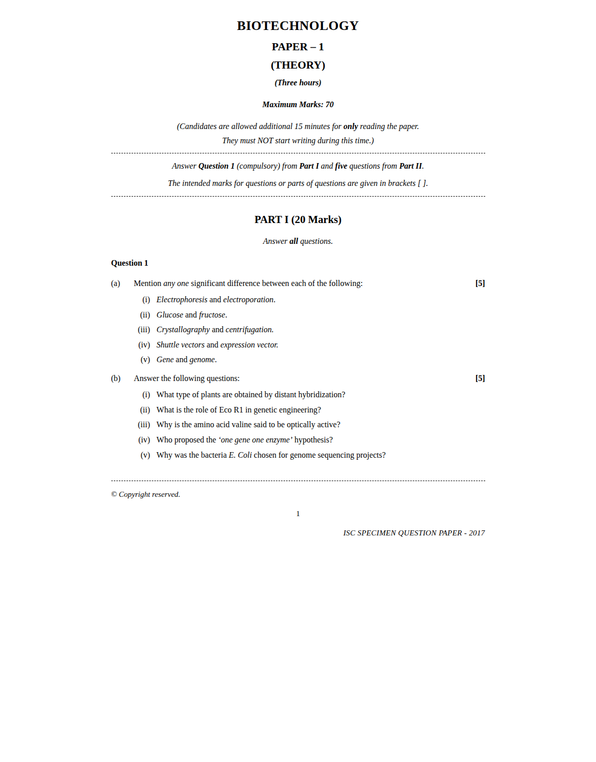BIOTECHNOLOGY
PAPER – 1
(THEORY)
(Three hours)
Maximum Marks: 70
(Candidates are allowed additional 15 minutes for only reading the paper.
They must NOT start writing during this time.)
Answer Question 1 (compulsory) from Part I and five questions from Part II.
The intended marks for questions or parts of questions are given in brackets [ ].
PART I (20 Marks)
Answer all questions.
Question 1
(a) Mention any one significant difference between each of the following: [5]
(i) Electrophoresis and electroporation.
(ii) Glucose and fructose.
(iii) Crystallography and centrifugation.
(iv) Shuttle vectors and expression vector.
(v) Gene and genome.
(b) Answer the following questions: [5]
(i) What type of plants are obtained by distant hybridization?
(ii) What is the role of Eco R1 in genetic engineering?
(iii) Why is the amino acid valine said to be optically active?
(iv) Who proposed the ‘one gene one enzyme’ hypothesis?
(v) Why was the bacteria E. Coli chosen for genome sequencing projects?
© Copyright reserved.
1
ISC SPECIMEN QUESTION PAPER - 2017